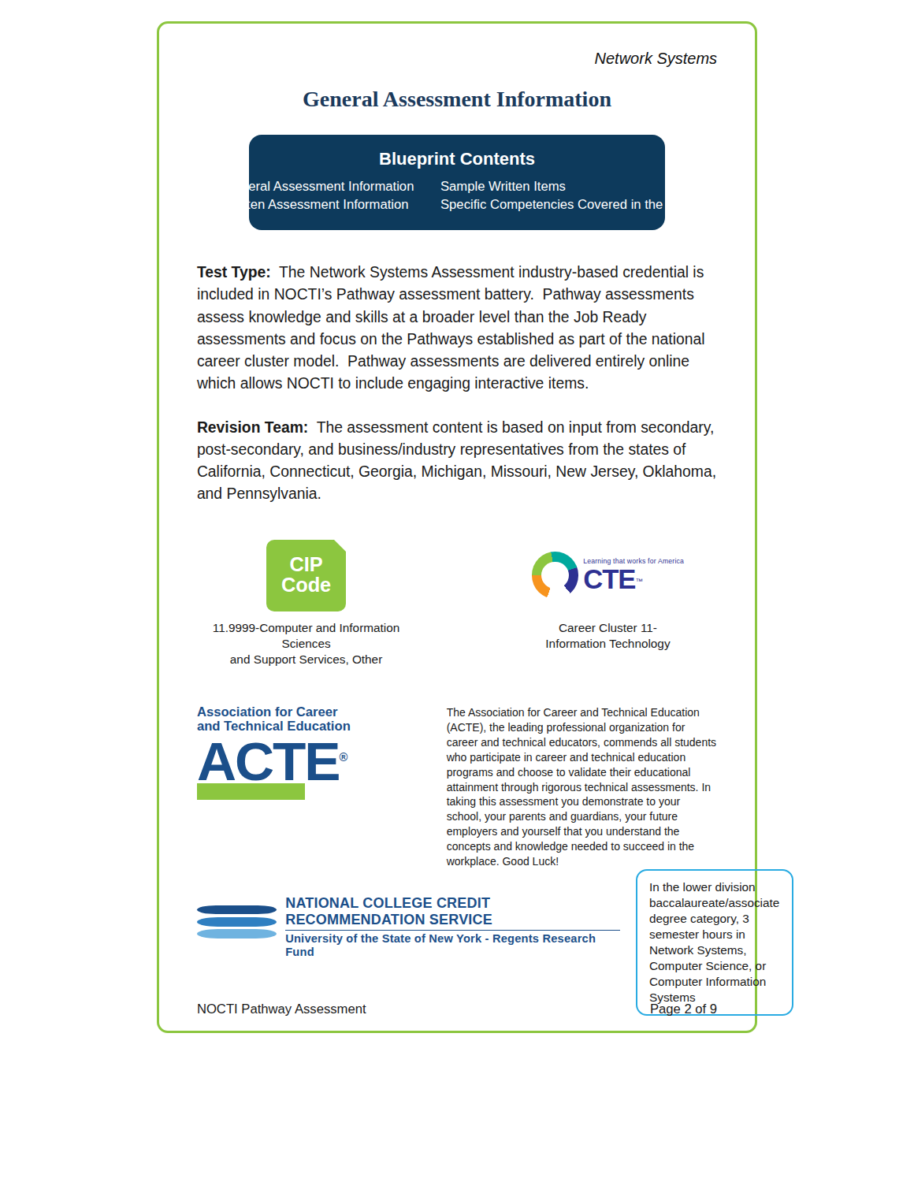Network Systems
General Assessment Information
Blueprint Contents
General Assessment Information
Written Assessment Information
Sample Written Items
Specific Competencies Covered in the Test
Test Type: The Network Systems Assessment industry-based credential is included in NOCTI’s Pathway assessment battery. Pathway assessments assess knowledge and skills at a broader level than the Job Ready assessments and focus on the Pathways established as part of the national career cluster model. Pathway assessments are delivered entirely online which allows NOCTI to include engaging interactive items.
Revision Team: The assessment content is based on input from secondary, post-secondary, and business/industry representatives from the states of California, Connecticut, Georgia, Michigan, Missouri, New Jersey, Oklahoma, and Pennsylvania.
CIP Code
11.9999-Computer and Information Sciences
and Support Services, Other
Learning that works for America CTE™
Career Cluster 11-
Information Technology
Association for Career
and Technical Education
ACTE®
The Association for Career and Technical Education (ACTE), the leading professional organization for career and technical educators, commends all students who participate in career and technical education programs and choose to validate their educational attainment through rigorous technical assessments. In taking this assessment you demonstrate to your school, your parents and guardians, your future employers and yourself that you understand the concepts and knowledge needed to succeed in the workplace. Good Luck!
NATIONAL COLLEGE CREDIT RECOMMENDATION SERVICE
University of the State of New York - Regents Research Fund
In the lower division baccalaureate/associate degree category, 3 semester hours in Network Systems, Computer Science, or Computer Information Systems
NOCTI Pathway Assessment Page 2 of 9